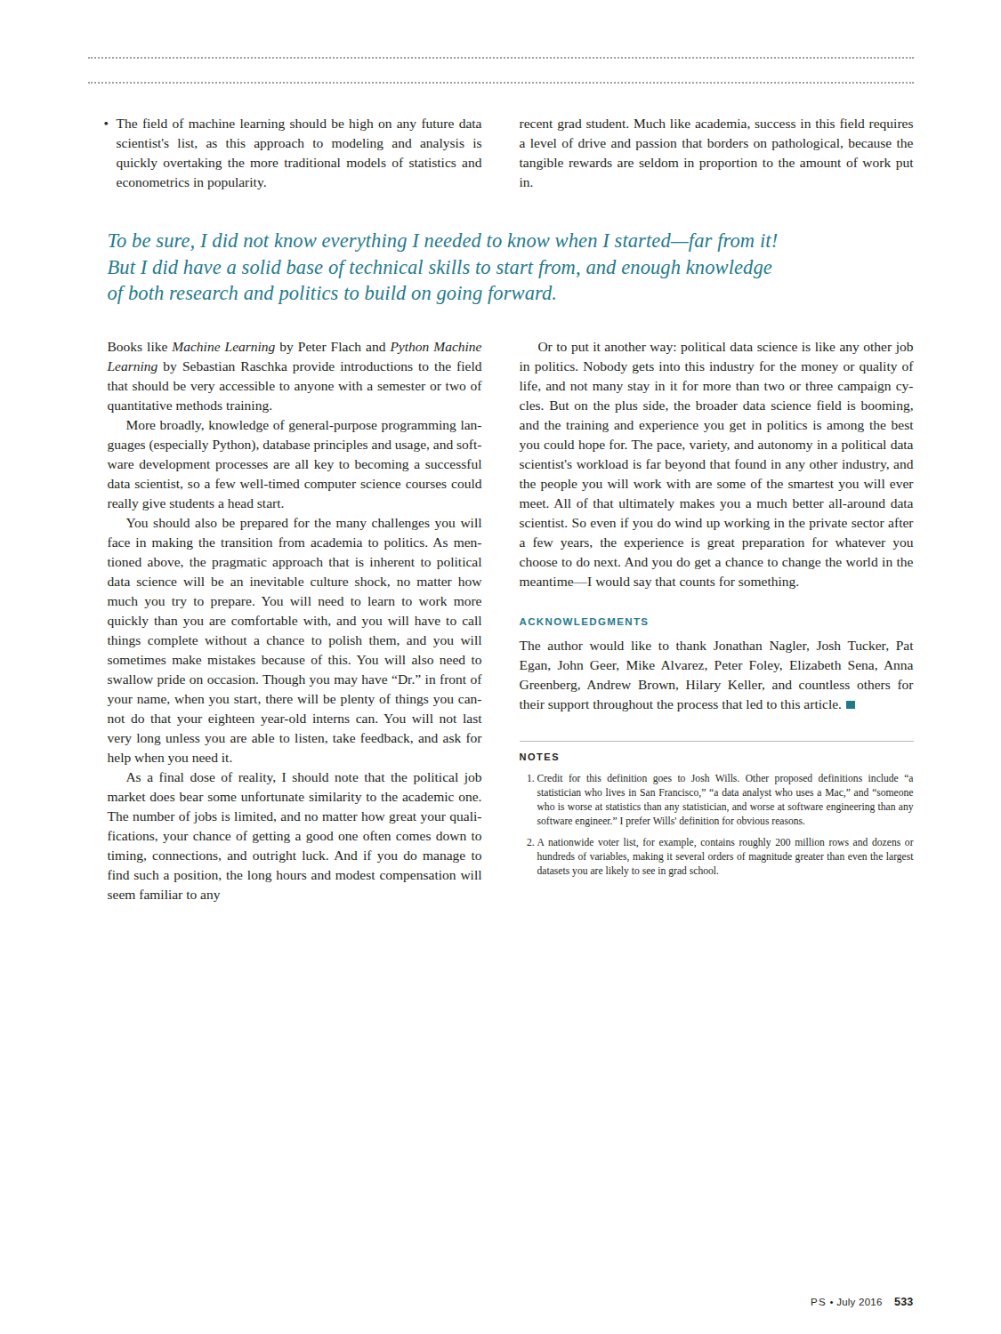The field of machine learning should be high on any future data scientist's list, as this approach to modeling and analysis is quickly overtaking the more traditional models of statistics and econometrics in popularity.
recent grad student. Much like academia, success in this field requires a level of drive and passion that borders on pathological, because the tangible rewards are seldom in proportion to the amount of work put in.
To be sure, I did not know everything I needed to know when I started—far from it!
But I did have a solid base of technical skills to start from, and enough knowledge
of both research and politics to build on going forward.
Books like Machine Learning by Peter Flach and Python Machine Learning by Sebastian Raschka provide introductions to the field that should be very accessible to anyone with a semester or two of quantitative methods training.
More broadly, knowledge of general-purpose programming languages (especially Python), database principles and usage, and software development processes are all key to becoming a successful data scientist, so a few well-timed computer science courses could really give students a head start.
You should also be prepared for the many challenges you will face in making the transition from academia to politics. As mentioned above, the pragmatic approach that is inherent to political data science will be an inevitable culture shock, no matter how much you try to prepare. You will need to learn to work more quickly than you are comfortable with, and you will have to call things complete without a chance to polish them, and you will sometimes make mistakes because of this. You will also need to swallow pride on occasion. Though you may have “Dr.” in front of your name, when you start, there will be plenty of things you cannot do that your eighteen year-old interns can. You will not last very long unless you are able to listen, take feedback, and ask for help when you need it.
As a final dose of reality, I should note that the political job market does bear some unfortunate similarity to the academic one. The number of jobs is limited, and no matter how great your qualifications, your chance of getting a good one often comes down to timing, connections, and outright luck. And if you do manage to find such a position, the long hours and modest compensation will seem familiar to any
Or to put it another way: political data science is like any other job in politics. Nobody gets into this industry for the money or quality of life, and not many stay in it for more than two or three campaign cycles. But on the plus side, the broader data science field is booming, and the training and experience you get in politics is among the best you could hope for. The pace, variety, and autonomy in a political data scientist's workload is far beyond that found in any other industry, and the people you will work with are some of the smartest you will ever meet. All of that ultimately makes you a much better all-around data scientist. So even if you do wind up working in the private sector after a few years, the experience is great preparation for whatever you choose to do next. And you do get a chance to change the world in the meantime—I would say that counts for something.
Acknowledgments
The author would like to thank Jonathan Nagler, Josh Tucker, Pat Egan, John Geer, Mike Alvarez, Peter Foley, Elizabeth Sena, Anna Greenberg, Andrew Brown, Hilary Keller, and countless others for their support throughout the process that led to this article.
Notes
Credit for this definition goes to Josh Wills. Other proposed definitions include “a statistician who lives in San Francisco,” “a data analyst who uses a Mac,” and “someone who is worse at statistics than any statistician, and worse at software engineering than any software engineer.” I prefer Wills' definition for obvious reasons.
A nationwide voter list, for example, contains roughly 200 million rows and dozens or hundreds of variables, making it several orders of magnitude greater than even the largest datasets you are likely to see in grad school.
PS • July 2016 533